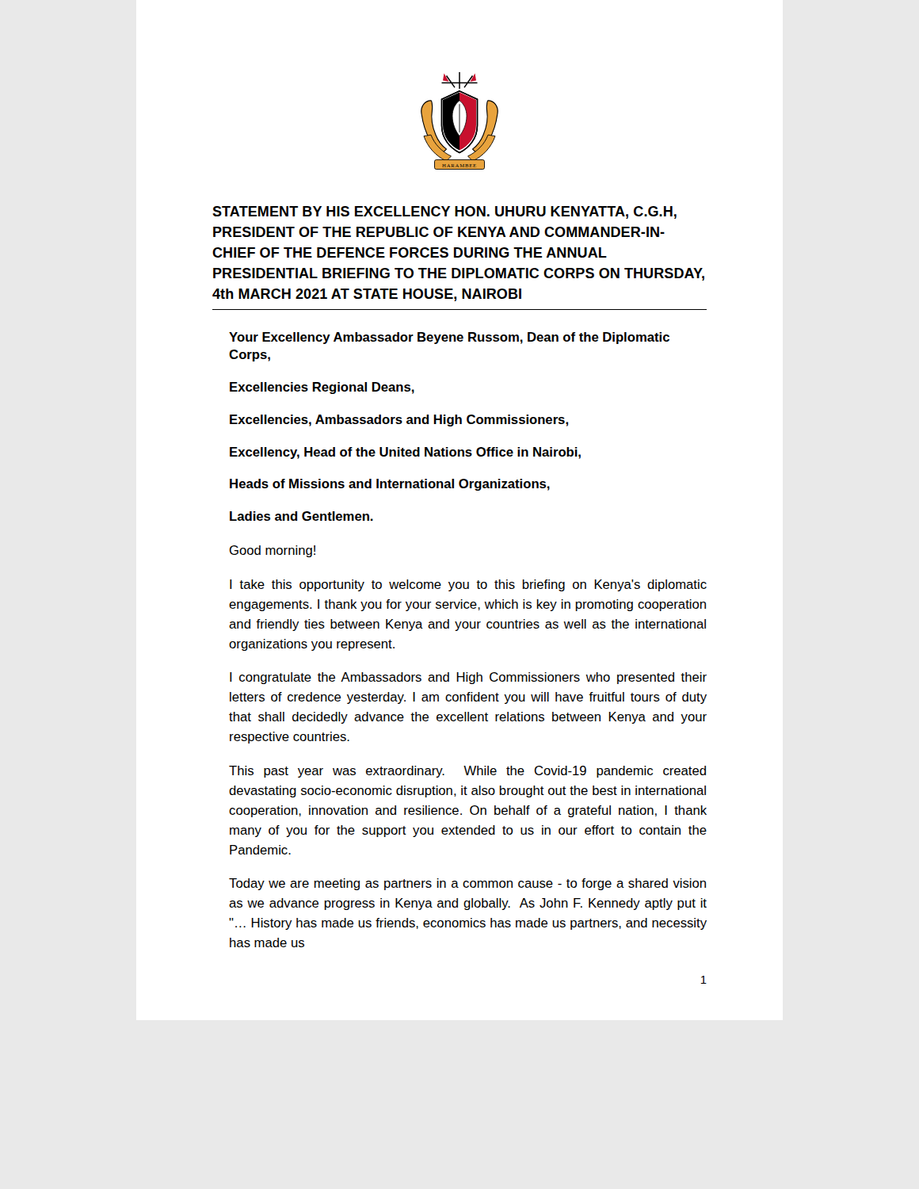STATEMENT BY HIS EXCELLENCY HON. UHURU KENYATTA, C.G.H, PRESIDENT OF THE REPUBLIC OF KENYA AND COMMANDER-IN-CHIEF OF THE DEFENCE FORCES DURING THE ANNUAL PRESIDENTIAL BRIEFING TO THE DIPLOMATIC CORPS ON THURSDAY, 4th MARCH 2021 AT STATE HOUSE, NAIROBI
Your Excellency Ambassador Beyene Russom, Dean of the Diplomatic Corps,
Excellencies Regional Deans,
Excellencies, Ambassadors and High Commissioners,
Excellency, Head of the United Nations Office in Nairobi,
Heads of Missions and International Organizations,
Ladies and Gentlemen.
Good morning!
I take this opportunity to welcome you to this briefing on Kenya's diplomatic engagements. I thank you for your service, which is key in promoting cooperation and friendly ties between Kenya and your countries as well as the international organizations you represent.
I congratulate the Ambassadors and High Commissioners who presented their letters of credence yesterday. I am confident you will have fruitful tours of duty that shall decidedly advance the excellent relations between Kenya and your respective countries.
This past year was extraordinary. While the Covid-19 pandemic created devastating socio-economic disruption, it also brought out the best in international cooperation, innovation and resilience. On behalf of a grateful nation, I thank many of you for the support you extended to us in our effort to contain the Pandemic.
Today we are meeting as partners in a common cause - to forge a shared vision as we advance progress in Kenya and globally. As John F. Kennedy aptly put it "… History has made us friends, economics has made us partners, and necessity has made us
1